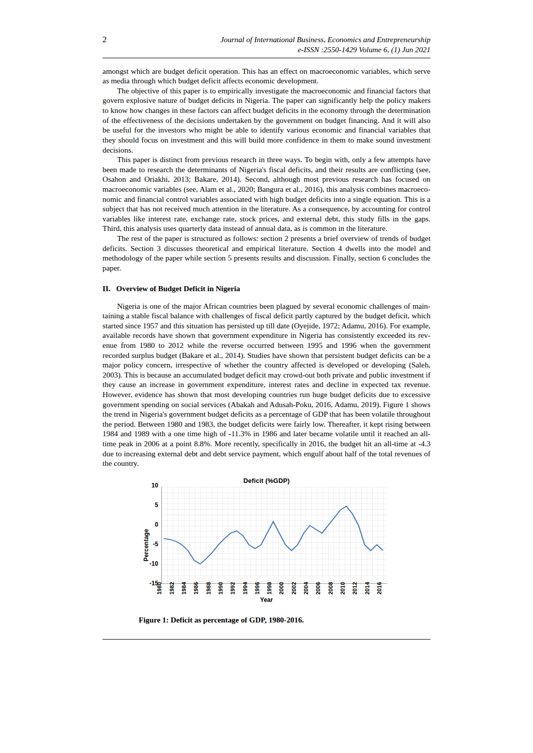2
Journal of International Business, Economics and Entrepreneurship
e-ISSN :2550-1429 Volume 6, (1) Jun 2021
amongst which are budget deficit operation. This has an effect on macroeconomic variables, which serve as media through which budget deficit affects economic development.
The objective of this paper is to empirically investigate the macroeconomic and financial factors that govern explosive nature of budget deficits in Nigeria. The paper can significantly help the policy makers to know how changes in these factors can affect budget deficits in the economy through the determination of the effectiveness of the decisions undertaken by the government on budget financing. And it will also be useful for the investors who might be able to identify various economic and financial variables that they should focus on investment and this will build more confidence in them to make sound investment decisions.
This paper is distinct from previous research in three ways. To begin with, only a few attempts have been made to research the determinants of Nigeria's fiscal deficits, and their results are conflicting (see, Osahon and Oriakhi, 2013; Bakare, 2014). Second, although most previous research has focused on macroeconomic variables (see, Alam et al., 2020; Bangura et al., 2016), this analysis combines macroeconomic and financial control variables associated with high budget deficits into a single equation. This is a subject that has not received much attention in the literature. As a consequence, by accounting for control variables like interest rate, exchange rate, stock prices, and external debt, this study fills in the gaps. Third, this analysis uses quarterly data instead of annual data, as is common in the literature.
The rest of the paper is structured as follows: section 2 presents a brief overview of trends of budget deficits. Section 3 discusses theoretical and empirical literature. Section 4 dwells into the model and methodology of the paper while section 5 presents results and discussion. Finally, section 6 concludes the paper.
II. Overview of Budget Deficit in Nigeria
Nigeria is one of the major African countries been plagued by several economic challenges of maintaining a stable fiscal balance with challenges of fiscal deficit partly captured by the budget deficit, which started since 1957 and this situation has persisted up till date (Oyejide, 1972; Adamu, 2016). For example, available records have shown that government expenditure in Nigeria has consistently exceeded its revenue from 1980 to 2012 while the reverse occurred between 1995 and 1996 when the government recorded surplus budget (Bakare et al., 2014). Studies have shown that persistent budget deficits can be a major policy concern, irrespective of whether the country affected is developed or developing (Saleh, 2003). This is because an accumulated budget deficit may crowd-out both private and public investment if they cause an increase in government expenditure, interest rates and decline in expected tax revenue. However, evidence has shown that most developing countries run huge budget deficits due to excessive government spending on social services (Abakah and Adusah-Poku, 2016, Adamu, 2019). Figure 1 shows the trend in Nigeria's government budget deficits as a percentage of GDP that has been volatile throughout the period. Between 1980 and 1983, the budget deficits were fairly low. Thereafter, it kept rising between 1984 and 1989 with a one time high of -11.3% in 1986 and later became volatile until it reached an all-time peak in 2006 at a point 8.8%. More recently, specifically in 2016, the budget hit an all-time at -4.3 due to increasing external debt and debt service payment, which engulf about half of the total revenues of the country.
Deficit (%GDP)
Percentage
10 5 0 -5 -10 -15
1980 1982 1984 1986 1988 1990 1992 1994 1996 1998 2000 2002 2004 2006 2008 2010 2012 2014 2016
Year
Figure 1: Deficit as percentage of GDP, 1980-2016.